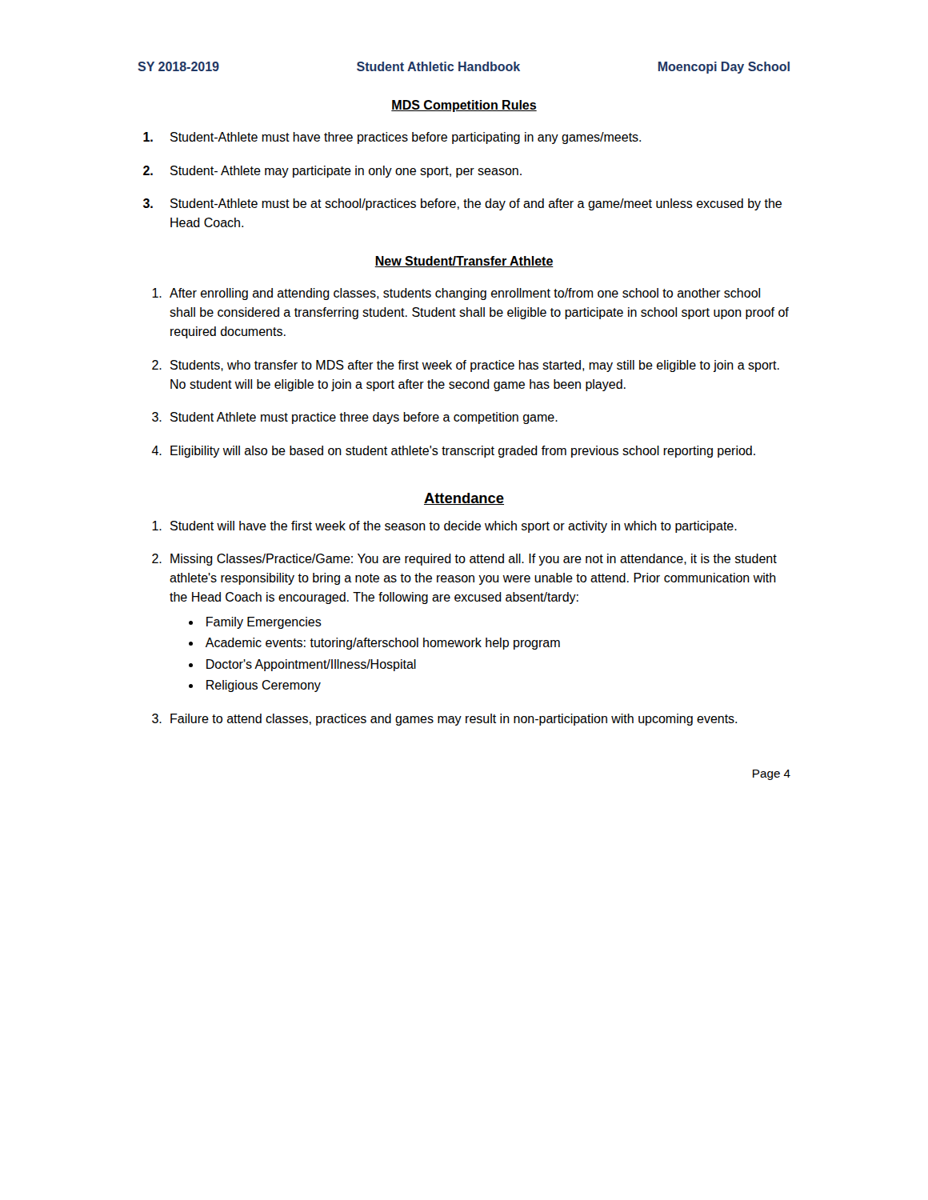SY 2018-2019 Student Athletic Handbook Moencopi Day School
MDS Competition Rules
Student-Athlete must have three practices before participating in any games/meets.
Student- Athlete may participate in only one sport, per season.
Student-Athlete must be at school/practices before, the day of and after a game/meet unless excused by the Head Coach.
New Student/Transfer Athlete
After enrolling and attending classes, students changing enrollment to/from one school to another school shall be considered a transferring student. Student shall be eligible to participate in school sport upon proof of required documents.
Students, who transfer to MDS after the first week of practice has started, may still be eligible to join a sport. No student will be eligible to join a sport after the second game has been played.
Student Athlete must practice three days before a competition game.
Eligibility will also be based on student athlete's transcript graded from previous school reporting period.
Attendance
Student will have the first week of the season to decide which sport or activity in which to participate.
Missing Classes/Practice/Game: You are required to attend all. If you are not in attendance, it is the student athlete's responsibility to bring a note as to the reason you were unable to attend. Prior communication with the Head Coach is encouraged. The following are excused absent/tardy:
Family Emergencies
Academic events: tutoring/afterschool homework help program
Doctor's Appointment/Illness/Hospital
Religious Ceremony
Failure to attend classes, practices and games may result in non-participation with upcoming events.
Page 4